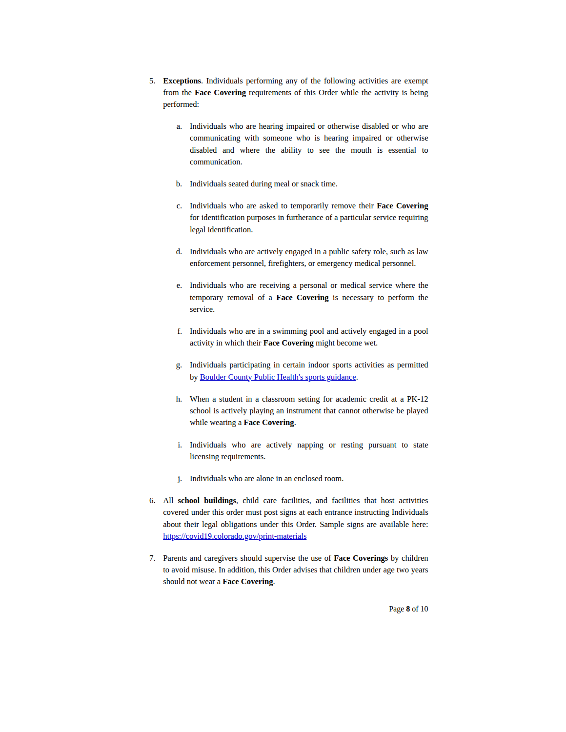Exceptions. Individuals performing any of the following activities are exempt from the Face Covering requirements of this Order while the activity is being performed:
Individuals who are hearing impaired or otherwise disabled or who are communicating with someone who is hearing impaired or otherwise disabled and where the ability to see the mouth is essential to communication.
Individuals seated during meal or snack time.
Individuals who are asked to temporarily remove their Face Covering for identification purposes in furtherance of a particular service requiring legal identification.
Individuals who are actively engaged in a public safety role, such as law enforcement personnel, firefighters, or emergency medical personnel.
Individuals who are receiving a personal or medical service where the temporary removal of a Face Covering is necessary to perform the service.
Individuals who are in a swimming pool and actively engaged in a pool activity in which their Face Covering might become wet.
Individuals participating in certain indoor sports activities as permitted by Boulder County Public Health's sports guidance.
When a student in a classroom setting for academic credit at a PK-12 school is actively playing an instrument that cannot otherwise be played while wearing a Face Covering.
Individuals who are actively napping or resting pursuant to state licensing requirements.
Individuals who are alone in an enclosed room.
All school buildings, child care facilities, and facilities that host activities covered under this order must post signs at each entrance instructing Individuals about their legal obligations under this Order. Sample signs are available here: https://covid19.colorado.gov/print-materials
Parents and caregivers should supervise the use of Face Coverings by children to avoid misuse. In addition, this Order advises that children under age two years should not wear a Face Covering.
Page 8 of 10